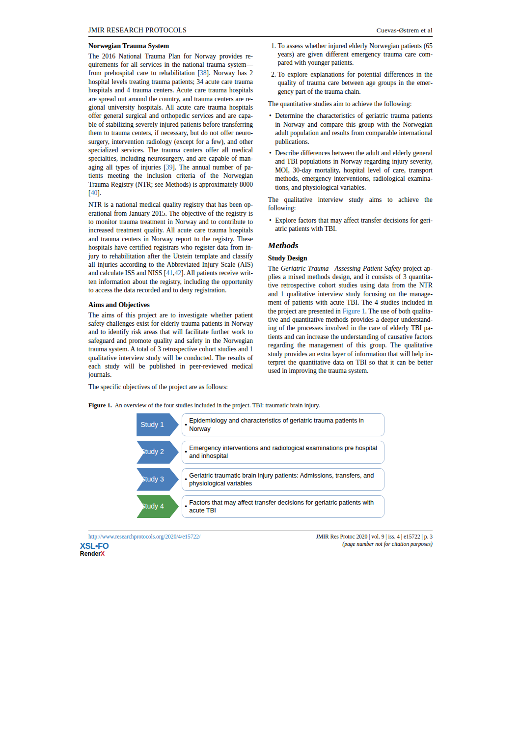JMIR RESEARCH PROTOCOLS
Cuevas-Østrem et al
Norwegian Trauma System
The 2016 National Trauma Plan for Norway provides requirements for all services in the national trauma system—from prehospital care to rehabilitation [38]. Norway has 2 hospital levels treating trauma patients; 34 acute care trauma hospitals and 4 trauma centers. Acute care trauma hospitals are spread out around the country, and trauma centers are regional university hospitals. All acute care trauma hospitals offer general surgical and orthopedic services and are capable of stabilizing severely injured patients before transferring them to trauma centers, if necessary, but do not offer neurosurgery, intervention radiology (except for a few), and other specialized services. The trauma centers offer all medical specialties, including neurosurgery, and are capable of managing all types of injuries [39]. The annual number of patients meeting the inclusion criteria of the Norwegian Trauma Registry (NTR; see Methods) is approximately 8000 [40].
NTR is a national medical quality registry that has been operational from January 2015. The objective of the registry is to monitor trauma treatment in Norway and to contribute to increased treatment quality. All acute care trauma hospitals and trauma centers in Norway report to the registry. These hospitals have certified registrars who register data from injury to rehabilitation after the Utstein template and classify all injuries according to the Abbreviated Injury Scale (AIS) and calculate ISS and NISS [41,42]. All patients receive written information about the registry, including the opportunity to access the data recorded and to deny registration.
Aims and Objectives
The aims of this project are to investigate whether patient safety challenges exist for elderly trauma patients in Norway and to identify risk areas that will facilitate further work to safeguard and promote quality and safety in the Norwegian trauma system. A total of 3 retrospective cohort studies and 1 qualitative interview study will be conducted. The results of each study will be published in peer-reviewed medical journals.
The specific objectives of the project are as follows:
To assess whether injured elderly Norwegian patients (65 years) are given different emergency trauma care compared with younger patients.
To explore explanations for potential differences in the quality of trauma care between age groups in the emergency part of the trauma chain.
The quantitative studies aim to achieve the following:
Determine the characteristics of geriatric trauma patients in Norway and compare this group with the Norwegian adult population and results from comparable international publications.
Describe differences between the adult and elderly general and TBI populations in Norway regarding injury severity, MOI, 30-day mortality, hospital level of care, transport methods, emergency interventions, radiological examinations, and physiological variables.
The qualitative interview study aims to achieve the following:
Explore factors that may affect transfer decisions for geriatric patients with TBI.
Methods
Study Design
The Geriatric Trauma—Assessing Patient Safety project applies a mixed methods design, and it consists of 3 quantitative retrospective cohort studies using data from the NTR and 1 qualitative interview study focusing on the management of patients with acute TBI. The 4 studies included in the project are presented in Figure 1. The use of both qualitative and quantitative methods provides a deeper understanding of the processes involved in the care of elderly TBI patients and can increase the understanding of causative factors regarding the management of this group. The qualitative study provides an extra layer of information that will help interpret the quantitative data on TBI so that it can be better used in improving the trauma system.
Figure 1. An overview of the four studies included in the project. TBI: traumatic brain injury.
Study 1
Epidemiology and characteristics of geriatric trauma patients in Norway
Study 2
Emergency interventions and radiological examinations pre hospital and inhospital
Study 3
Geriatric traumatic brain injury patients: Admissions, transfers, and physiological variables
Study 4
Factors that may affect transfer decisions for geriatric patients with acute TBI
http://www.researchprotocols.org/2020/4/e15722/
JMIR Res Protoc 2020 | vol. 9 | iss. 4 | e15722 | p. 3
(page number not for citation purposes)
XSL•FO
RenderX